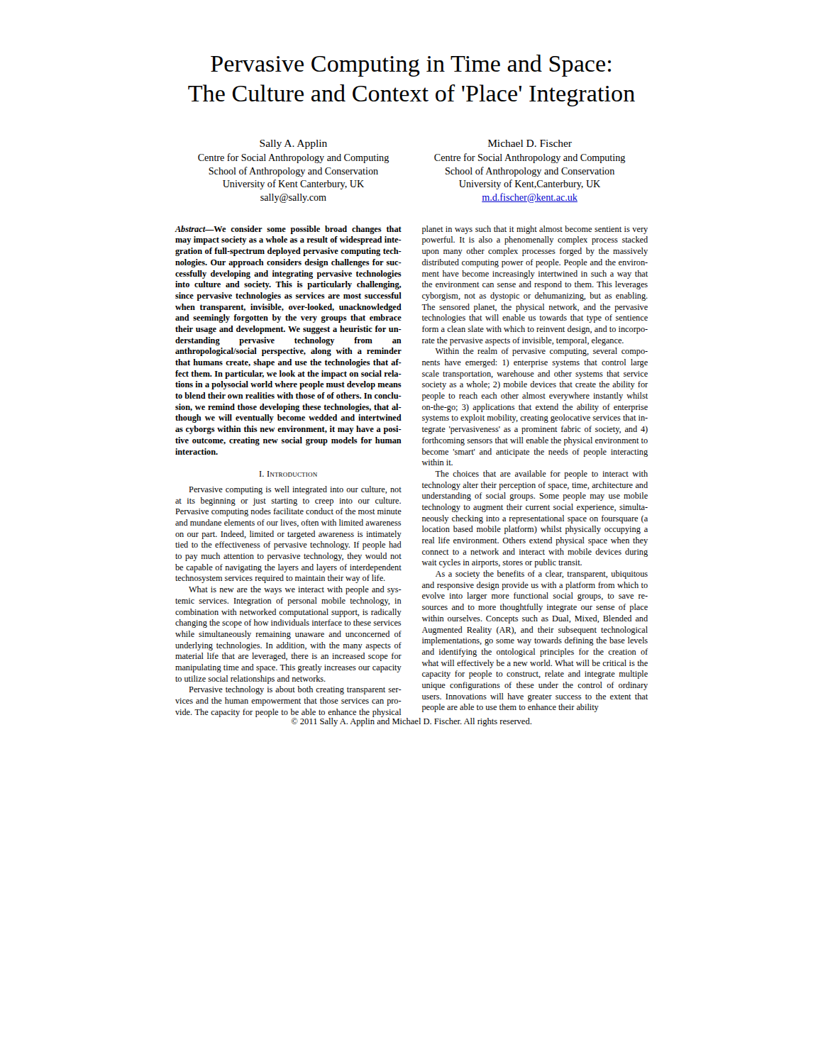Pervasive Computing in Time and Space:
The Culture and Context of 'Place' Integration
| Sally A. Applin Centre for Social Anthropology and Computing School of Anthropology and Conservation University of Kent Canterbury, UK sally@sally.com | Michael D. Fischer Centre for Social Anthropology and Computing School of Anthropology and Conservation University of Kent,Canterbury, UK m.d.fischer@kent.ac.uk |
Abstract—We consider some possible broad changes that may impact society as a whole as a result of widespread integration of full-spectrum deployed pervasive computing technologies. Our approach considers design challenges for successfully developing and integrating pervasive technologies into culture and society. This is particularly challenging, since pervasive technologies as services are most successful when transparent, invisible, over-looked, unacknowledged and seemingly forgotten by the very groups that embrace their usage and development. We suggest a heuristic for understanding pervasive technology from an anthropological/social perspective, along with a reminder that humans create, shape and use the technologies that affect them. In particular, we look at the impact on social relations in a polysocial world where people must develop means to blend their own realities with those of of others. In conclusion, we remind those developing these technologies, that although we will eventually become wedded and intertwined as cyborgs within this new environment, it may have a positive outcome, creating new social group models for human interaction.
I. Introduction
Pervasive computing is well integrated into our culture, not at its beginning or just starting to creep into our culture. Pervasive computing nodes facilitate conduct of the most minute and mundane elements of our lives, often with limited awareness on our part. Indeed, limited or targeted awareness is intimately tied to the effectiveness of pervasive technology. If people had to pay much attention to pervasive technology, they would not be capable of navigating the layers and layers of interdependent technosystem services required to maintain their way of life.
What is new are the ways we interact with people and systemic services. Integration of personal mobile technology, in combination with networked computational support, is radically changing the scope of how individuals interface to these services while simultaneously remaining unaware and unconcerned of underlying technologies. In addition, with the many aspects of material life that are leveraged, there is an increased scope for manipulating time and space. This greatly increases our capacity to utilize social relationships and networks.
Pervasive technology is about both creating transparent services and the human empowerment that those services can provide. The capacity for people to be able to enhance the physical planet in ways such that it might almost become sentient is very powerful. It is also a phenomenally complex process stacked upon many other complex processes forged by the massively distributed computing power of people. People and the environment have become increasingly intertwined in such a way that the environment can sense and respond to them. This leverages cyborgism, not as dystopic or dehumanizing, but as enabling. The sensored planet, the physical network, and the pervasive technologies that will enable us towards that type of sentience form a clean slate with which to reinvent design, and to incorporate the pervasive aspects of invisible, temporal, elegance.
Within the realm of pervasive computing, several components have emerged: 1) enterprise systems that control large scale transportation, warehouse and other systems that service society as a whole; 2) mobile devices that create the ability for people to reach each other almost everywhere instantly whilst on-the-go; 3) applications that extend the ability of enterprise systems to exploit mobility, creating geolocative services that integrate 'pervasiveness' as a prominent fabric of society, and 4) forthcoming sensors that will enable the physical environment to become 'smart' and anticipate the needs of people interacting within it.
The choices that are available for people to interact with technology alter their perception of space, time, architecture and understanding of social groups. Some people may use mobile technology to augment their current social experience, simultaneously checking into a representational space on foursquare (a location based mobile platform) whilst physically occupying a real life environment. Others extend physical space when they connect to a network and interact with mobile devices during wait cycles in airports, stores or public transit.
As a society the benefits of a clear, transparent, ubiquitous and responsive design provide us with a platform from which to evolve into larger more functional social groups, to save resources and to more thoughtfully integrate our sense of place within ourselves. Concepts such as Dual, Mixed, Blended and Augmented Reality (AR), and their subsequent technological implementations, go some way towards defining the base levels and identifying the ontological principles for the creation of what will effectively be a new world. What will be critical is the capacity for people to construct, relate and integrate multiple unique configurations of these under the control of ordinary users. Innovations will have greater success to the extent that people are able to use them to enhance their ability
© 2011 Sally A. Applin and Michael D. Fischer. All rights reserved.